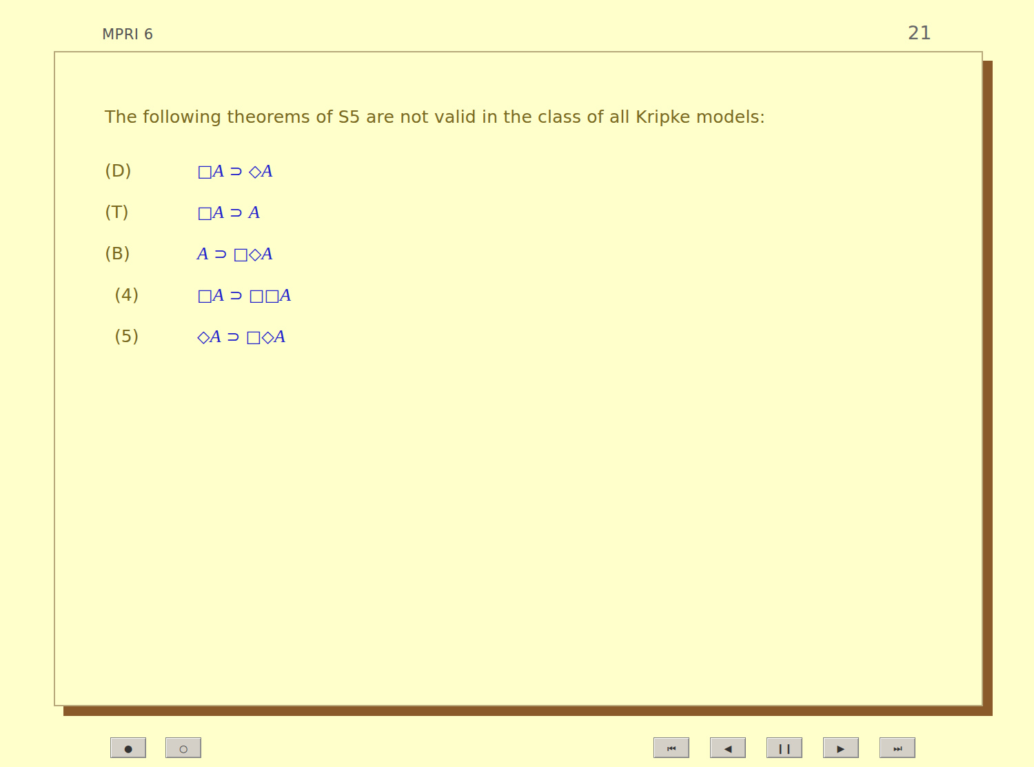MPRI 6 21
The following theorems of S5 are not valid in the class of all Kripke models:
| (D) | □ A ⊃ ◇ A |
| (T) | □ A ⊃ A |
| (B) | A ⊃ □ ◇ A |
| (4) | □ A ⊃ □ □ A |
| (5) | ◇ A ⊃ □ ◇ A |
● ○ ⏮ ◀ ❙❙ ▶ ⏭